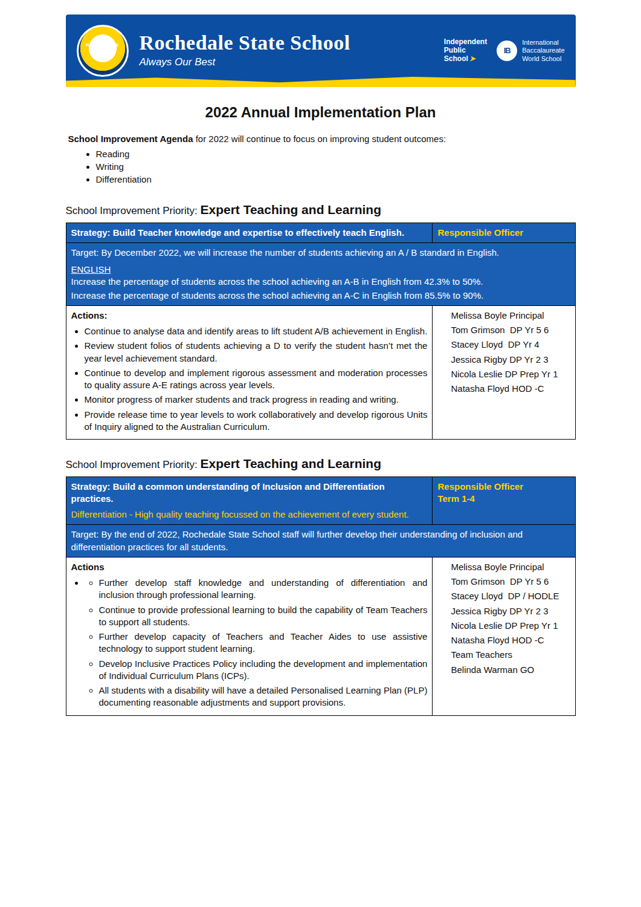Rochedale
State
School
Rochedale State School
Always Our Best
Independent
Public
School ➤
IB
International
Baccalaureate
World School
2022 Annual Implementation Plan
School Improvement Agenda for 2022 will continue to focus on improving student outcomes:
Reading
Writing
Differentiation
School Improvement Priority: Expert Teaching and Learning
| Strategy: Build Teacher knowledge and expertise to effectively teach English. | Responsible Officer |
| Target: By December 2022, we will increase the number of students achieving an A / B standard in English. ENGLISH Increase the percentage of students across the school achieving an A-B in English from 42.3% to 50%. Increase the percentage of students across the school achieving an A-C in English from 85.5% to 90%. |
| Actions: Continue to analyse data and identify areas to lift student A/B achievement in English. Review student folios of students achieving a D to verify the student hasn’t met the year level achievement standard. Continue to develop and implement rigorous assessment and moderation processes to quality assure A-E ratings across year levels. Monitor progress of marker students and track progress in reading and writing. Provide release time to year levels to work collaboratively and develop rigorous Units of Inquiry aligned to the Australian Curriculum. | Melissa Boyle Principal Tom Grimson DP Yr 5 6 Stacey Lloyd DP Yr 4 Jessica Rigby DP Yr 2 3 Nicola Leslie DP Prep Yr 1 Natasha Floyd HOD -C |
School Improvement Priority: Expert Teaching and Learning
| Strategy: Build a common understanding of Inclusion and Differentiation practices. Differentiation - High quality teaching focussed on the achievement of every student. | Responsible Officer Term 1-4 |
| Target: By the end of 2022, Rochedale State School staff will further develop their understanding of inclusion and differentiation practices for all students. |
| Actions Further develop staff knowledge and understanding of differentiation and inclusion through professional learning. Continue to provide professional learning to build the capability of Team Teachers to support all students. Further develop capacity of Teachers and Teacher Aides to use assistive technology to support student learning. Develop Inclusive Practices Policy including the development and implementation of Individual Curriculum Plans (ICPs). All students with a disability will have a detailed Personalised Learning Plan (PLP) documenting reasonable adjustments and support provisions. | Melissa Boyle Principal Tom Grimson DP Yr 5 6 Stacey Lloyd DP / HODLE Jessica Rigby DP Yr 2 3 Nicola Leslie DP Prep Yr 1 Natasha Floyd HOD -C Team Teachers Belinda Warman GO |